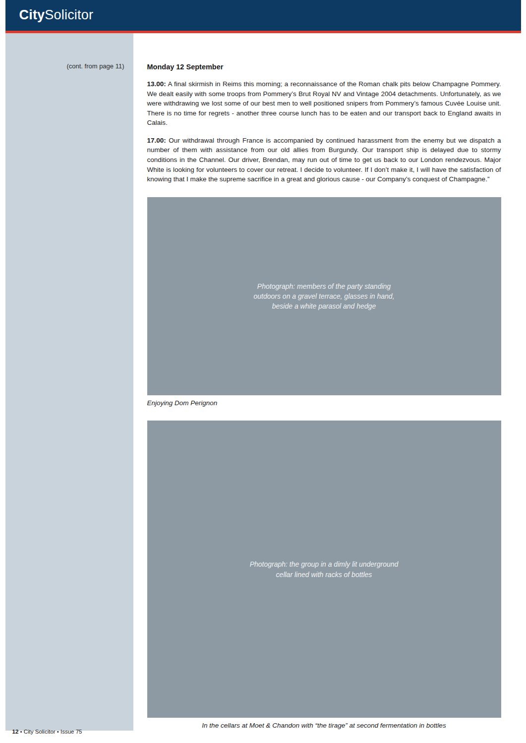City Solicitor
(cont. from page 11)
Monday 12 September
13.00: A final skirmish in Reims this morning; a reconnaissance of the Roman chalk pits below Champagne Pommery. We dealt easily with some troops from Pommery’s Brut Royal NV and Vintage 2004 detachments. Unfortunately, as we were withdrawing we lost some of our best men to well positioned snipers from Pommery’s famous Cuvée Louise unit. There is no time for regrets - another three course lunch has to be eaten and our transport back to England awaits in Calais.
17.00: Our withdrawal through France is accompanied by continued harassment from the enemy but we dispatch a number of them with assistance from our old allies from Burgundy. Our transport ship is delayed due to stormy conditions in the Channel. Our driver, Brendan, may run out of time to get us back to our London rendezvous. Major White is looking for volunteers to cover our retreat. I decide to volunteer. If I don’t make it, I will have the satisfaction of knowing that I make the supreme sacrifice in a great and glorious cause - our Company’s conquest of Champagne.”
Photograph: members of the party standing outdoors on a gravel terrace, glasses in hand, beside a white parasol and hedge
Enjoying Dom Perignon
Photograph: the group in a dimly lit underground cellar lined with racks of bottles
In the cellars at Moet & Chandon with “the tirage” at second fermentation in bottles
12 • City Solicitor • Issue 75